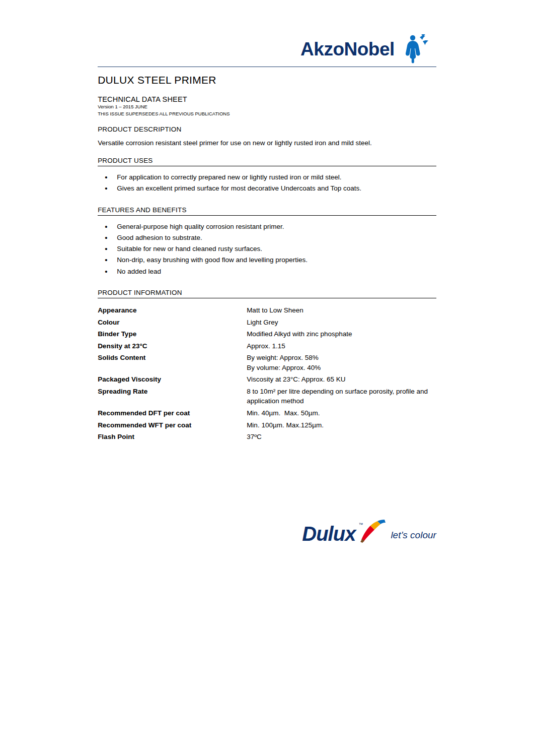AkzoNobel
DULUX STEEL PRIMER
TECHNICAL DATA SHEET
Version 1 – 2015 JUNE
THIS ISSUE SUPERSEDES ALL PREVIOUS PUBLICATIONS
PRODUCT DESCRIPTION
Versatile corrosion resistant steel primer for use on new or lightly rusted iron and mild steel.
PRODUCT USES
For application to correctly prepared new or lightly rusted iron or mild steel.
Gives an excellent primed surface for most decorative Undercoats and Top coats.
FEATURES AND BENEFITS
General-purpose high quality corrosion resistant primer.
Good adhesion to substrate.
Suitable for new or hand cleaned rusty surfaces.
Non-drip, easy brushing with good flow and levelling properties.
No added lead
PRODUCT INFORMATION
| Appearance | Matt to Low Sheen |
| Colour | Light Grey |
| Binder Type | Modified Alkyd with zinc phosphate |
| Density at 23°C | Approx. 1.15 |
| Solids Content | By weight: Approx. 58% By volume: Approx. 40% |
| Packaged Viscosity | Viscosity at 23°C: Approx. 65 KU |
| Spreading Rate | 8 to 10m² per litre depending on surface porosity, profile and application method |
| Recommended DFT per coat | Min. 40µm. Max. 50µm. |
| Recommended WFT per coat | Min. 100µm. Max.125µm. |
| Flash Point | 37ºC |
Dulux™
let’s colour